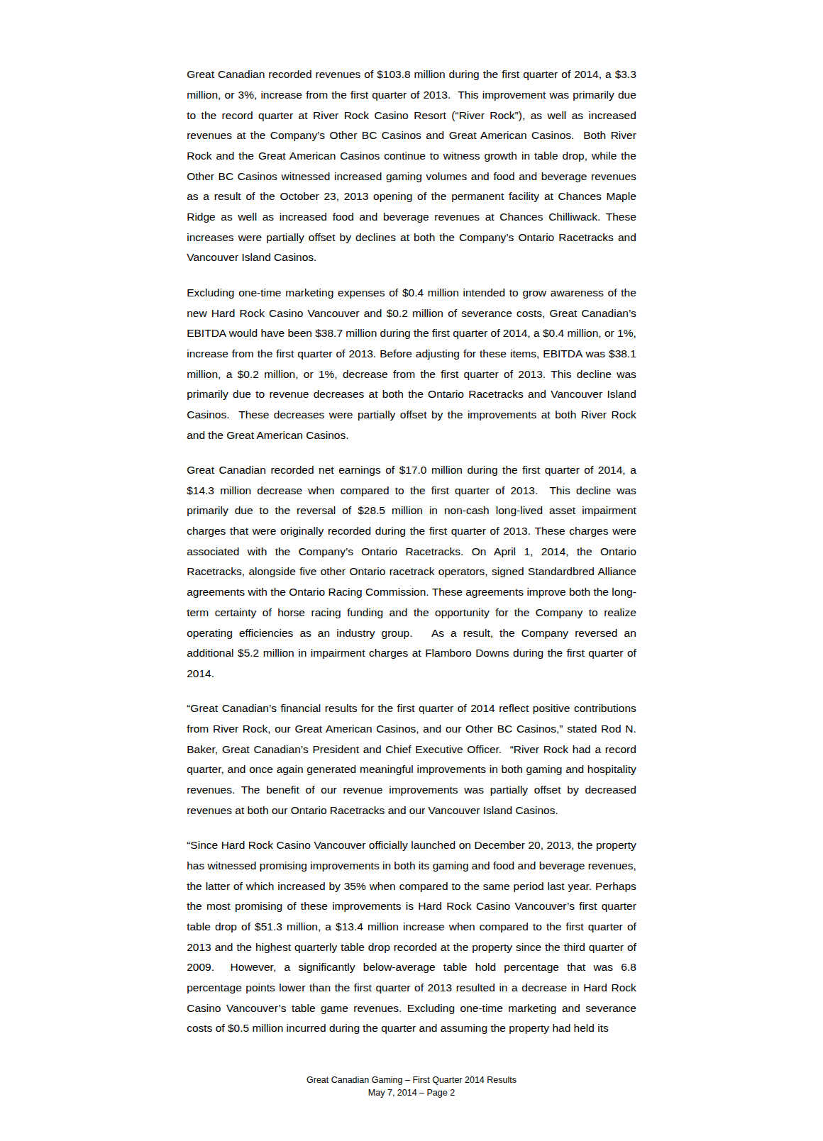Great Canadian recorded revenues of $103.8 million during the first quarter of 2014, a $3.3 million, or 3%, increase from the first quarter of 2013. This improvement was primarily due to the record quarter at River Rock Casino Resort (“River Rock”), as well as increased revenues at the Company’s Other BC Casinos and Great American Casinos. Both River Rock and the Great American Casinos continue to witness growth in table drop, while the Other BC Casinos witnessed increased gaming volumes and food and beverage revenues as a result of the October 23, 2013 opening of the permanent facility at Chances Maple Ridge as well as increased food and beverage revenues at Chances Chilliwack. These increases were partially offset by declines at both the Company’s Ontario Racetracks and Vancouver Island Casinos.
Excluding one-time marketing expenses of $0.4 million intended to grow awareness of the new Hard Rock Casino Vancouver and $0.2 million of severance costs, Great Canadian’s EBITDA would have been $38.7 million during the first quarter of 2014, a $0.4 million, or 1%, increase from the first quarter of 2013. Before adjusting for these items, EBITDA was $38.1 million, a $0.2 million, or 1%, decrease from the first quarter of 2013. This decline was primarily due to revenue decreases at both the Ontario Racetracks and Vancouver Island Casinos. These decreases were partially offset by the improvements at both River Rock and the Great American Casinos.
Great Canadian recorded net earnings of $17.0 million during the first quarter of 2014, a $14.3 million decrease when compared to the first quarter of 2013. This decline was primarily due to the reversal of $28.5 million in non-cash long-lived asset impairment charges that were originally recorded during the first quarter of 2013. These charges were associated with the Company’s Ontario Racetracks. On April 1, 2014, the Ontario Racetracks, alongside five other Ontario racetrack operators, signed Standardbred Alliance agreements with the Ontario Racing Commission. These agreements improve both the long-term certainty of horse racing funding and the opportunity for the Company to realize operating efficiencies as an industry group. As a result, the Company reversed an additional $5.2 million in impairment charges at Flamboro Downs during the first quarter of 2014.
“Great Canadian’s financial results for the first quarter of 2014 reflect positive contributions from River Rock, our Great American Casinos, and our Other BC Casinos,” stated Rod N. Baker, Great Canadian’s President and Chief Executive Officer. “River Rock had a record quarter, and once again generated meaningful improvements in both gaming and hospitality revenues. The benefit of our revenue improvements was partially offset by decreased revenues at both our Ontario Racetracks and our Vancouver Island Casinos.
“Since Hard Rock Casino Vancouver officially launched on December 20, 2013, the property has witnessed promising improvements in both its gaming and food and beverage revenues, the latter of which increased by 35% when compared to the same period last year. Perhaps the most promising of these improvements is Hard Rock Casino Vancouver’s first quarter table drop of $51.3 million, a $13.4 million increase when compared to the first quarter of 2013 and the highest quarterly table drop recorded at the property since the third quarter of 2009. However, a significantly below-average table hold percentage that was 6.8 percentage points lower than the first quarter of 2013 resulted in a decrease in Hard Rock Casino Vancouver’s table game revenues. Excluding one-time marketing and severance costs of $0.5 million incurred during the quarter and assuming the property had held its
Great Canadian Gaming – First Quarter 2014 Results
May 7, 2014 – Page 2